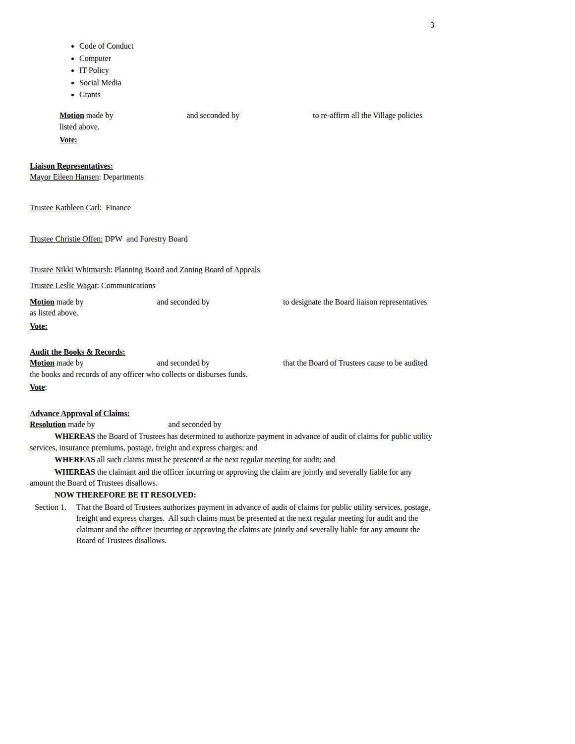3
Code of Conduct
Computer
IT Policy
Social Media
Grants
Motion made by and seconded by to re-affirm all the Village policies listed above.
Vote:
Liaison Representatives:
Mayor Eileen Hansen: Departments
Trustee Kathleen Carl: Finance
Trustee Christie Offen: DPW and Forestry Board
Trustee Nikki Whitmarsh: Planning Board and Zoning Board of Appeals
Trustee Leslie Wagar: Communications
Motion made by and seconded by to designate the Board liaison representatives as listed above.
Vote:
Audit the Books & Records:
Motion made by and seconded by that the Board of Trustees cause to be audited the books and records of any officer who collects or disburses funds.
Vote:
Advance Approval of Claims:
Resolution made by and seconded by
WHEREAS the Board of Trustees has determined to authorize payment in advance of audit of claims for public utility services, insurance premiums, postage, freight and express charges; and
WHEREAS all such claims must be presented at the next regular meeting for audit; and
WHEREAS the claimant and the officer incurring or approving the claim are jointly and severally liable for any amount the Board of Trustees disallows.
NOW THEREFORE BE IT RESOLVED:
Section 1.
That the Board of Trustees authorizes payment in advance of audit of claims for public utility services, postage, freight and express charges. All such claims must be presented at the next regular meeting for audit and the claimant and the officer incurring or approving the claims are jointly and severally liable for any amount the Board of Trustees disallows.